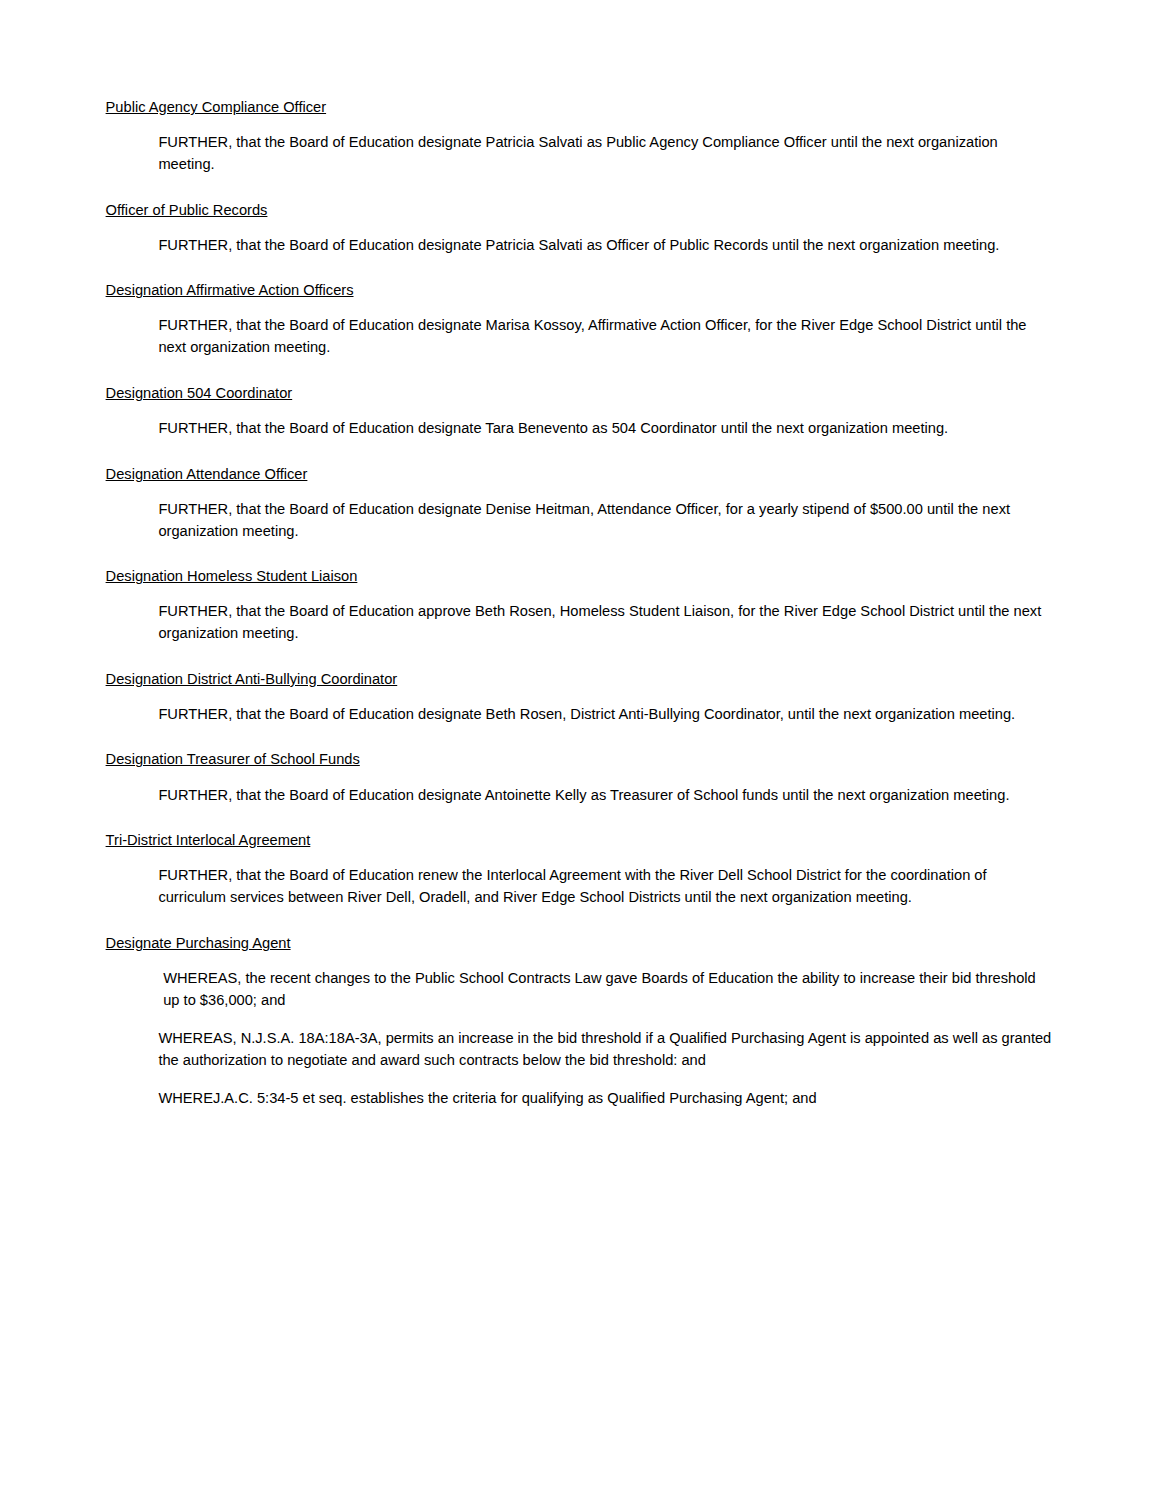Public Agency Compliance Officer
FURTHER, that the Board of Education designate Patricia Salvati as Public Agency Compliance Officer until the next organization meeting.
Officer of Public Records
FURTHER, that the Board of Education designate Patricia Salvati as Officer of Public Records until the next organization meeting.
Designation Affirmative Action Officers
FURTHER, that the Board of Education designate Marisa Kossoy, Affirmative Action Officer, for the River Edge School District until the next organization meeting.
Designation 504 Coordinator
FURTHER, that the Board of Education designate Tara Benevento as 504 Coordinator until the next organization meeting.
Designation Attendance Officer
FURTHER, that the Board of Education designate Denise Heitman, Attendance Officer, for a yearly stipend of $500.00 until the next organization meeting.
Designation Homeless Student Liaison
FURTHER, that the Board of Education approve Beth Rosen, Homeless Student Liaison, for the River Edge School District until the next organization meeting.
Designation District Anti-Bullying Coordinator
FURTHER, that the Board of Education designate Beth Rosen, District Anti-Bullying Coordinator, until the next organization meeting.
Designation Treasurer of School Funds
FURTHER, that the Board of Education designate Antoinette Kelly as Treasurer of School funds until the next organization meeting.
Tri-District Interlocal Agreement
FURTHER, that the Board of Education renew the Interlocal Agreement with the River Dell School District for the coordination of curriculum services between River Dell, Oradell, and River Edge School Districts until the next organization meeting.
Designate Purchasing Agent
WHEREAS, the recent changes to the Public School Contracts Law gave Boards of Education the ability to increase their bid threshold up to $36,000; and
WHEREAS, N.J.S.A. 18A:18A-3A, permits an increase in the bid threshold if a Qualified Purchasing Agent is appointed as well as granted the authorization to negotiate and award such contracts below the bid threshold: and
WHEREJ.A.C. 5:34-5 et seq. establishes the criteria for qualifying as Qualified Purchasing Agent; and